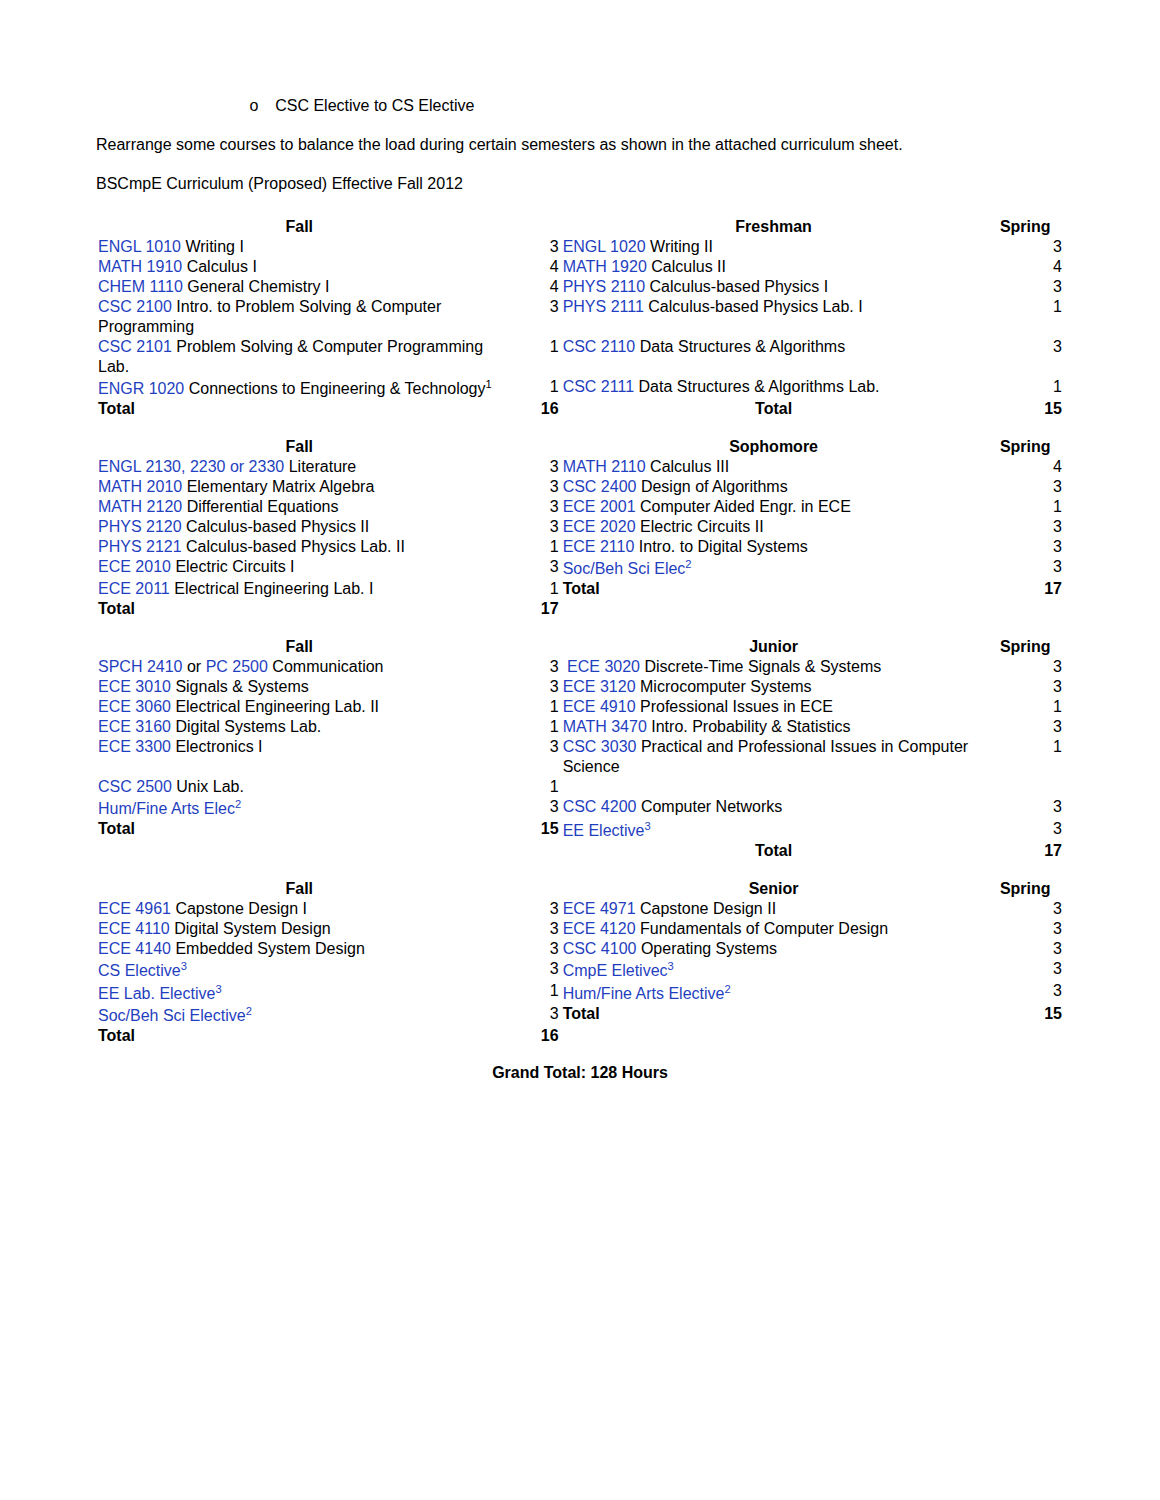o CSC Elective to CS Elective
Rearrange some courses to balance the load during certain semesters as shown in the attached curriculum sheet.
BSCmpE Curriculum (Proposed) Effective Fall 2012
| Fall | | Freshman | Spring |
| ENGL 1010 Writing I | 3 | ENGL 1020 Writing II | 3 |
| MATH 1910 Calculus I | 4 | MATH 1920 Calculus II | 4 |
| CHEM 1110 General Chemistry I | 4 | PHYS 2110 Calculus-based Physics I | 3 |
| CSC 2100 Intro. to Problem Solving & Computer Programming | 3 | PHYS 2111 Calculus-based Physics Lab. I | 1 |
| CSC 2101 Problem Solving & Computer Programming Lab. | 1 | CSC 2110 Data Structures & Algorithms | 3 |
| ENGR 1020 Connections to Engineering & Technology 1 | 1 | CSC 2111 Data Structures & Algorithms Lab. | 1 |
| Total | 16 | Total | 15 |
| Fall | | Sophomore | Spring |
| ENGL 2130, 2230 or 2330 Literature | 3 | MATH 2110 Calculus III | 4 |
| MATH 2010 Elementary Matrix Algebra | 3 | CSC 2400 Design of Algorithms | 3 |
| MATH 2120 Differential Equations | 3 | ECE 2001 Computer Aided Engr. in ECE | 1 |
| PHYS 2120 Calculus-based Physics II | 3 | ECE 2020 Electric Circuits II | 3 |
| PHYS 2121 Calculus-based Physics Lab. II | 1 | ECE 2110 Intro. to Digital Systems | 3 |
| ECE 2010 Electric Circuits I | 3 | Soc/Beh Sci Elec 2 | 3 |
| ECE 2011 Electrical Engineering Lab. I | 1 | Total | 17 |
| Total | 17 | | |
| Fall | | Junior | Spring |
| SPCH 2410 or PC 2500 Communication | 3 | ECE 3020 Discrete-Time Signals & Systems | 3 |
| ECE 3010 Signals & Systems | 3 | ECE 3120 Microcomputer Systems | 3 |
| ECE 3060 Electrical Engineering Lab. II | 1 | ECE 4910 Professional Issues in ECE | 1 |
| ECE 3160 Digital Systems Lab. | 1 | MATH 3470 Intro. Probability & Statistics | 3 |
| ECE 3300 Electronics I | 3 | CSC 3030 Practical and Professional Issues in Computer Science | 1 |
| CSC 2500 Unix Lab. | 1 | | |
| Hum/Fine Arts Elec 2 | 3 | CSC 4200 Computer Networks | 3 |
| Total | 15 | EE Elective 3 | 3 |
| | | Total | 17 |
| Fall | | Senior | Spring |
| ECE 4961 Capstone Design I | 3 | ECE 4971 Capstone Design II | 3 |
| ECE 4110 Digital System Design | 3 | ECE 4120 Fundamentals of Computer Design | 3 |
| ECE 4140 Embedded System Design | 3 | CSC 4100 Operating Systems | 3 |
| CS Elective 3 | 3 | CmpE Eletivec 3 | 3 |
| EE Lab. Elective 3 | 1 | Hum/Fine Arts Elective 2 | 3 |
| Soc/Beh Sci Elective 2 | 3 | Total | 15 |
| Total | 16 | | |
Grand Total: 128 Hours